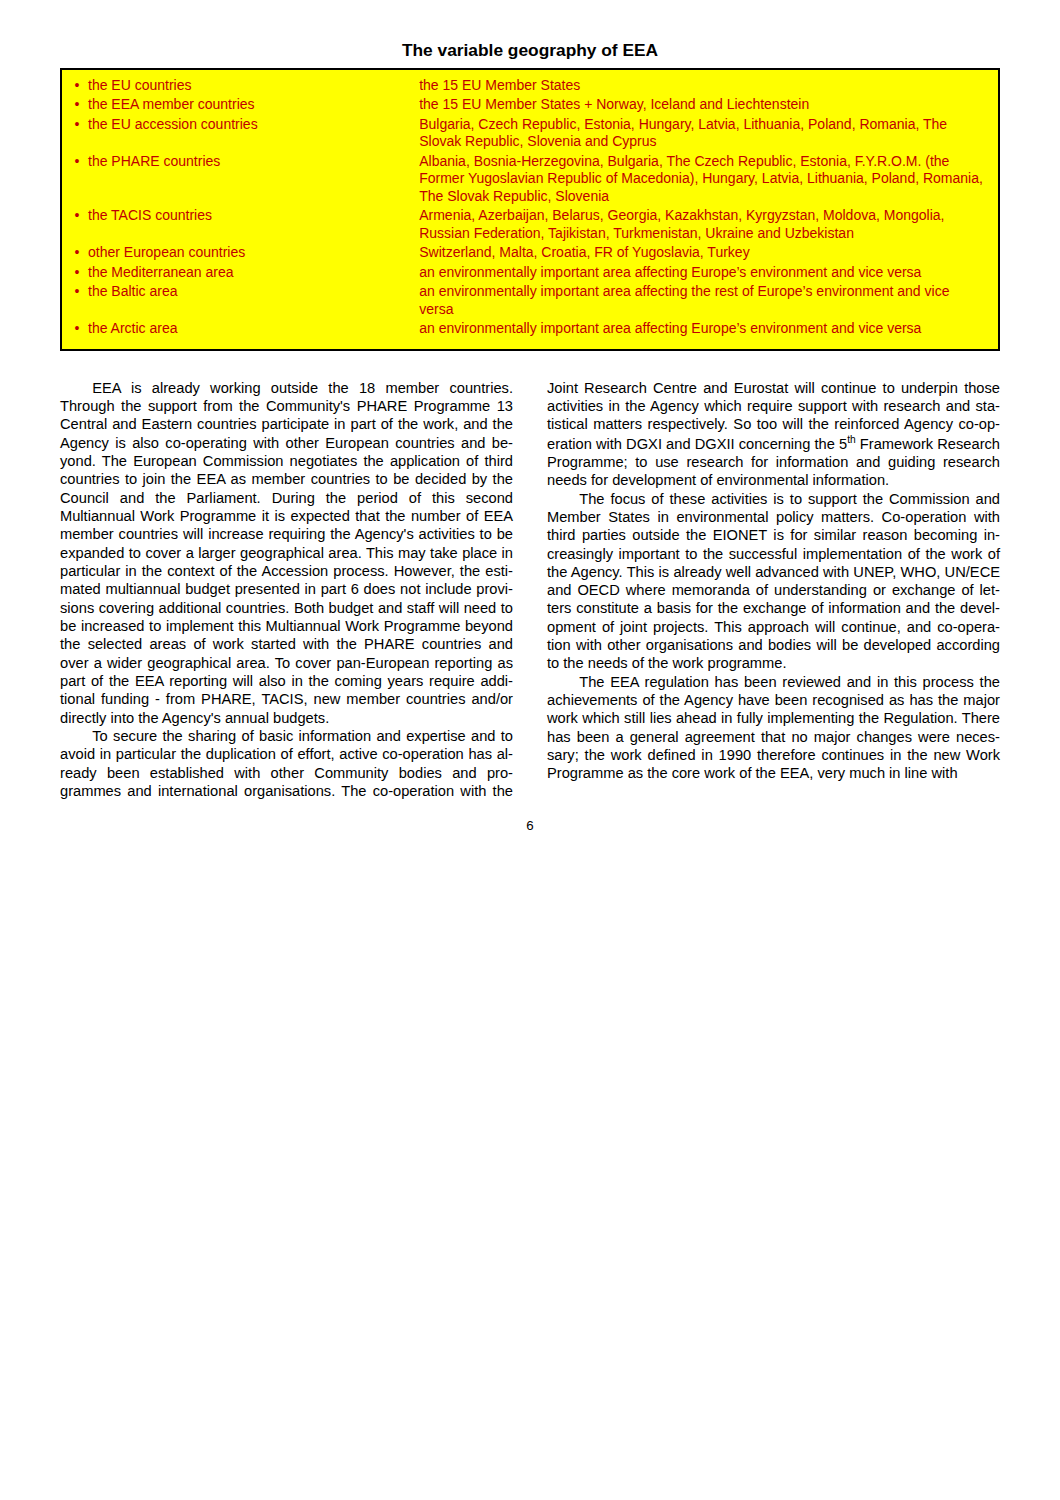The variable geography of EEA
| • | the EU countries | the 15 EU Member States |
| • | the EEA member countries | the 15 EU Member States + Norway, Iceland and Liechtenstein |
| • | the EU accession countries | Bulgaria, Czech Republic, Estonia, Hungary, Latvia, Lithuania, Poland, Romania, The Slovak Republic, Slovenia and Cyprus |
| • | the PHARE countries | Albania, Bosnia-Herzegovina, Bulgaria, The Czech Republic, Estonia, F.Y.R.O.M. (the Former Yugoslavian Republic of Macedonia), Hungary, Latvia, Lithuania, Poland, Romania, The Slovak Republic, Slovenia |
| • | the TACIS countries | Armenia, Azerbaijan, Belarus, Georgia, Kazakhstan, Kyrgyzstan, Moldova, Mongolia, Russian Federation, Tajikistan, Turkmenistan, Ukraine and Uzbekistan |
| • | other European countries | Switzerland, Malta, Croatia, FR of Yugoslavia, Turkey |
| • | the Mediterranean area | an environmentally important area affecting Europe’s environment and vice versa |
| • | the Baltic area | an environmentally important area affecting the rest of Europe’s environment and vice versa |
| • | the Arctic area | an environmentally important area affecting Europe’s environment and vice versa |
EEA is already working outside the 18 member countries. Through the support from the Community's PHARE Programme 13 Central and Eastern countries participate in part of the work, and the Agency is also co-operating with other European countries and beyond. The European Commission negotiates the application of third countries to join the EEA as member countries to be decided by the Council and the Parliament. During the period of this second Multiannual Work Programme it is expected that the number of EEA member countries will increase requiring the Agency's activities to be expanded to cover a larger geographical area. This may take place in particular in the context of the Accession process. However, the estimated multiannual budget presented in part 6 does not include provisions covering additional countries. Both budget and staff will need to be increased to implement this Multiannual Work Programme beyond the selected areas of work started with the PHARE countries and over a wider geographical area. To cover pan-European reporting as part of the EEA reporting will also in the coming years require additional funding - from PHARE, TACIS, new member countries and/or directly into the Agency's annual budgets.
To secure the sharing of basic information and expertise and to avoid in particular the duplication of effort, active co-operation has already been established with other Community bodies and programmes and international organisations. The co-operation with the Joint Research Centre and Eurostat will continue to underpin those activities in the Agency which require support with research and statistical matters respectively. So too will the reinforced Agency co-operation with DGXI and DGXII concerning the 5th Framework Research Programme; to use research for information and guiding research needs for development of environmental information.
The focus of these activities is to support the Commission and Member States in environmental policy matters. Co-operation with third parties outside the EIONET is for similar reason becoming increasingly important to the successful implementation of the work of the Agency. This is already well advanced with UNEP, WHO, UN/ECE and OECD where memoranda of understanding or exchange of letters constitute a basis for the exchange of information and the development of joint projects. This approach will continue, and co-operation with other organisations and bodies will be developed according to the needs of the work programme.
The EEA regulation has been reviewed and in this process the achievements of the Agency have been recognised as has the major work which still lies ahead in fully implementing the Regulation. There has been a general agreement that no major changes were necessary; the work defined in 1990 therefore continues in the new Work Programme as the core work of the EEA, very much in line with
6